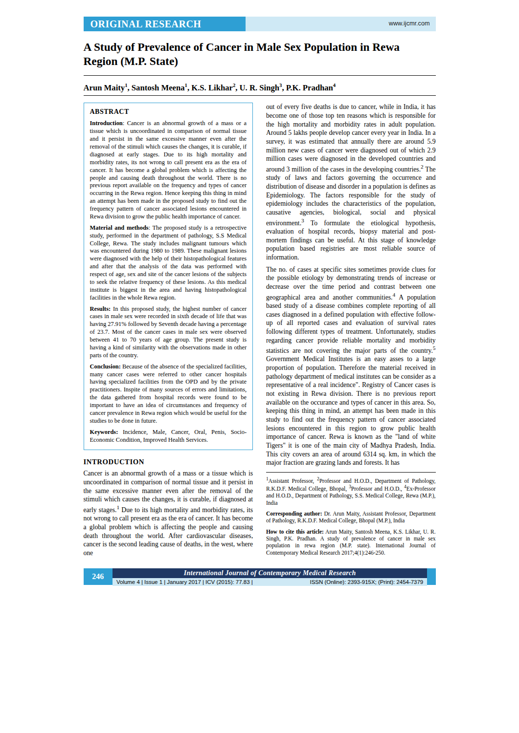ORIGINAL RESEARCH
www.ijcmr.com
A Study of Prevalence of Cancer in Male Sex Population in Rewa Region (M.P. State)
Arun Maity1, Santosh Meena1, K.S. Likhar2, U. R. Singh3, P.K. Pradhan4
ABSTRACT
Introduction: Cancer is an abnormal growth of a mass or a tissue which is uncoordinated in comparison of normal tissue and it persist in the same excessive manner even after the removal of the stimuli which causes the changes, it is curable, if diagnosed at early stages. Due to its high mortality and morbidity rates, its not wrong to call present era as the era of cancer. It has become a global problem which is affecting the people and causing death throughout the world. There is no previous report available on the frequency and types of cancer occurring in the Rewa region. Hence keeping this thing in mind an attempt has been made in the proposed study to find out the frequency pattern of cancer associated lesions encountered in Rewa division to grow the public health importance of cancer.
Material and methods: The proposed study is a retrospective study, performed in the department of pathology, S.S Medical College, Rewa. The study includes malignant tumours which was encountered during 1980 to 1989. These malignant lesions were diagnosed with the help of their histopathological features and after that the analysis of the data was performed with respect of age, sex and site of the cancer lesions of the subjects to seek the relative frequency of these lesions. As this medical institute is biggest in the area and having histopathological facilities in the whole Rewa region.
Results: In this proposed study, the highest number of cancer cases in male sex were recorded in sixth decade of life that was having 27.91% followed by Seventh decade having a percentage of 23.7. Most of the cancer cases in male sex were observed between 41 to 70 years of age group. The present study is having a kind of similarity with the observations made in other parts of the country.
Conclusion: Because of the absence of the specialized facilities, many cancer cases were referred to other cancer hospitals having specialized facilities from the OPD and by the private practitioners. Inspite of many sources of errors and limitations, the data gathered from hospital records were found to be important to have an idea of circumstances and frequency of cancer prevalence in Rewa region which would be useful for the studies to be done in future.
Keywords: Incidence, Male, Cancer, Oral, Penis, Socio-Economic Condition, Improved Health Services.
INTRODUCTION
Cancer is an abnormal growth of a mass or a tissue which is uncoordinated in comparison of normal tissue and it persist in the same excessive manner even after the removal of the stimuli which causes the changes, it is curable, if diagnosed at early stages.1 Due to its high mortality and morbidity rates, its not wrong to call present era as the era of cancer. It has become a global problem which is affecting the people and causing death throughout the world. After cardiovascular diseases, cancer is the second leading cause of deaths, in the west, where one
out of every five deaths is due to cancer, while in India, it has become one of those top ten reasons which is responsible for the high mortality and morbidity rates in adult population. Around 5 lakhs people develop cancer every year in India. In a survey, it was estimated that annually there are around 5.9 million new cases of cancer were diagnosed out of which 2.9 million cases were diagnosed in the developed countries and around 3 million of the cases in the developing countries.2 The study of laws and factors governing the occurrence and distribution of disease and disorder in a population is defines as Epidemiology. The factors responsible for the study of epidemiology includes the characteristics of the population, causative agencies, biological, social and physical environment.3 To formulate the etiological hypothesis, evaluation of hospital records, biopsy material and post-mortem findings can be useful. At this stage of knowledge population based registries are most reliable source of information.
The no. of cases at specific sites sometimes provide clues for the possible etiology by demonstrating trends of increase or decrease over the time period and contrast between one geographical area and another communities.4 A population based study of a disease combines complete reporting of all cases diagnosed in a defined population with effective follow-up of all reported cases and evaluation of survival rates following different types of treatment. Unfortunately, studies regarding cancer provide reliable mortality and morbidity statistics are not covering the major parts of the country.5 Government Medical Institutes is an easy asses to a large proportion of population. Therefore the material received in pathology department of medical institutes can be consider as a representative of a real incidence". Registry of Cancer cases is not existing in Rewa division. There is no previous report available on the occurance and types of cancer in this area. So, keeping this thing in mind, an attempt has been made in this study to find out the frequency pattern of cancer associated lesions encountered in this region to grow public health importance of cancer. Rewa is known as the "land of white Tigers" it is one of the main city of Madhya Pradesh, India. This city covers an area of around 6314 sq. km, in which the major fraction are grazing lands and forests. It has
1Assistant Professor, 2Professor and H.O.D., Department of Pathology, R.K.D.F. Medical College, Bhopal, 3Professor and H.O.D., 4Ex-Professor and H.O.D., Department of Pathology, S.S. Medical College, Rewa (M.P.), India
Corresponding author: Dr. Arun Maity, Assistant Professor, Department of Pathology, R.K.D.F. Medical College, Bhopal (M.P.), India
How to cite this article: Arun Maity, Santosh Meena, K.S. Likhar, U. R. Singh, P.K. Pradhan. A study of prevalence of cancer in male sex population in rewa region (M.P. state). International Journal of Contemporary Medical Research 2017;4(1):246-250.
246
International Journal of Contemporary Medical Research
Volume 4 | Issue 1 | January 2017 | ICV (2015): 77.83 | ISSN (Online): 2393-915X; (Print): 2454-7379